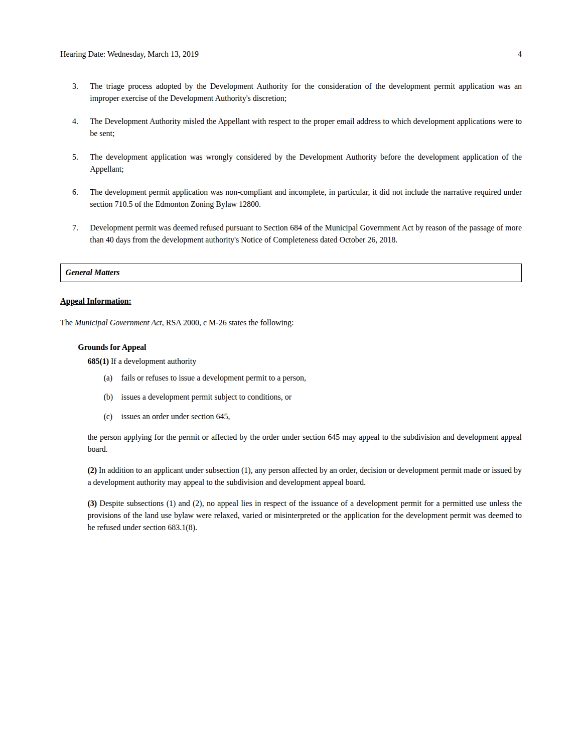Hearing Date: Wednesday, March 13, 2019 4
3. The triage process adopted by the Development Authority for the consideration of the development permit application was an improper exercise of the Development Authority's discretion;
4. The Development Authority misled the Appellant with respect to the proper email address to which development applications were to be sent;
5. The development application was wrongly considered by the Development Authority before the development application of the Appellant;
6. The development permit application was non-compliant and incomplete, in particular, it did not include the narrative required under section 710.5 of the Edmonton Zoning Bylaw 12800.
7. Development permit was deemed refused pursuant to Section 684 of the Municipal Government Act by reason of the passage of more than 40 days from the development authority's Notice of Completeness dated October 26, 2018.
General Matters
Appeal Information:
The Municipal Government Act, RSA 2000, c M-26 states the following:
Grounds for Appeal
685(1) If a development authority
(a) fails or refuses to issue a development permit to a person,
(b) issues a development permit subject to conditions, or
(c) issues an order under section 645,
the person applying for the permit or affected by the order under section 645 may appeal to the subdivision and development appeal board.
(2) In addition to an applicant under subsection (1), any person affected by an order, decision or development permit made or issued by a development authority may appeal to the subdivision and development appeal board.
(3) Despite subsections (1) and (2), no appeal lies in respect of the issuance of a development permit for a permitted use unless the provisions of the land use bylaw were relaxed, varied or misinterpreted or the application for the development permit was deemed to be refused under section 683.1(8).